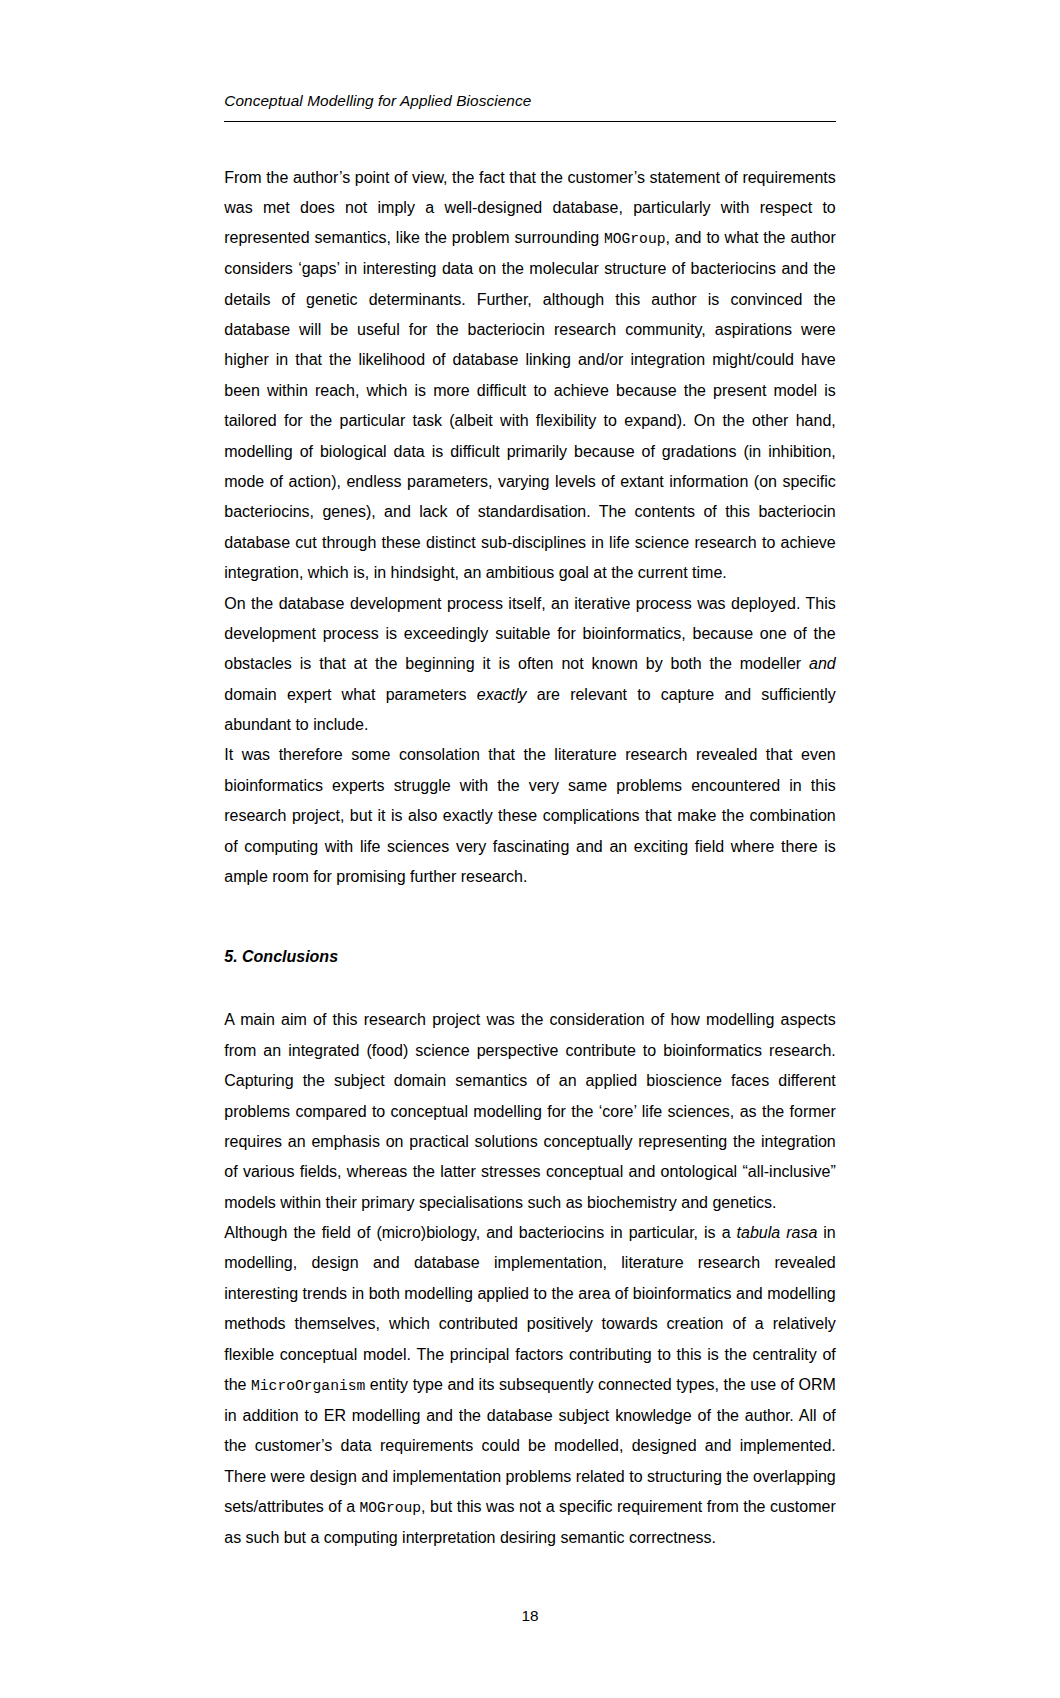Conceptual Modelling for Applied Bioscience
From the author’s point of view, the fact that the customer’s statement of requirements was met does not imply a well-designed database, particularly with respect to represented semantics, like the problem surrounding MOGroup, and to what the author considers ‘gaps’ in interesting data on the molecular structure of bacteriocins and the details of genetic determinants. Further, although this author is convinced the database will be useful for the bacteriocin research community, aspirations were higher in that the likelihood of database linking and/or integration might/could have been within reach, which is more difficult to achieve because the present model is tailored for the particular task (albeit with flexibility to expand). On the other hand, modelling of biological data is difficult primarily because of gradations (in inhibition, mode of action), endless parameters, varying levels of extant information (on specific bacteriocins, genes), and lack of standardisation. The contents of this bacteriocin database cut through these distinct sub-disciplines in life science research to achieve integration, which is, in hindsight, an ambitious goal at the current time.
On the database development process itself, an iterative process was deployed. This development process is exceedingly suitable for bioinformatics, because one of the obstacles is that at the beginning it is often not known by both the modeller and domain expert what parameters exactly are relevant to capture and sufficiently abundant to include.
It was therefore some consolation that the literature research revealed that even bioinformatics experts struggle with the very same problems encountered in this research project, but it is also exactly these complications that make the combination of computing with life sciences very fascinating and an exciting field where there is ample room for promising further research.
5. Conclusions
A main aim of this research project was the consideration of how modelling aspects from an integrated (food) science perspective contribute to bioinformatics research. Capturing the subject domain semantics of an applied bioscience faces different problems compared to conceptual modelling for the ‘core’ life sciences, as the former requires an emphasis on practical solutions conceptually representing the integration of various fields, whereas the latter stresses conceptual and ontological “all-inclusive” models within their primary specialisations such as biochemistry and genetics.
Although the field of (micro)biology, and bacteriocins in particular, is a tabula rasa in modelling, design and database implementation, literature research revealed interesting trends in both modelling applied to the area of bioinformatics and modelling methods themselves, which contributed positively towards creation of a relatively flexible conceptual model. The principal factors contributing to this is the centrality of the MicroOrganism entity type and its subsequently connected types, the use of ORM in addition to ER modelling and the database subject knowledge of the author. All of the customer’s data requirements could be modelled, designed and implemented. There were design and implementation problems related to structuring the overlapping sets/attributes of a MOGroup, but this was not a specific requirement from the customer as such but a computing interpretation desiring semantic correctness.
18